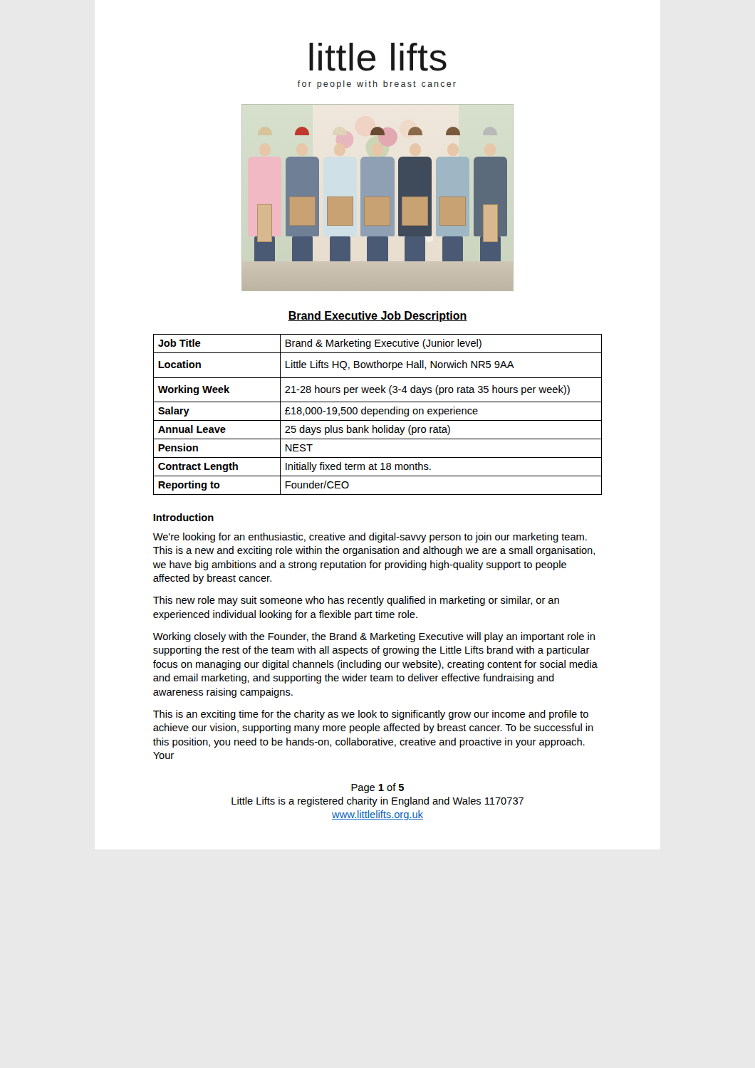little lifts
for people with breast cancer
Brand Executive Job Description
| Job Title | Brand & Marketing Executive (Junior level) |
| Location | Little Lifts HQ, Bowthorpe Hall, Norwich NR5 9AA |
| Working Week | 21-28 hours per week (3-4 days (pro rata 35 hours per week)) |
| Salary | £18,000-19,500 depending on experience |
| Annual Leave | 25 days plus bank holiday (pro rata) |
| Pension | NEST |
| Contract Length | Initially fixed term at 18 months. |
| Reporting to | Founder/CEO |
Introduction
We're looking for an enthusiastic, creative and digital-savvy person to join our marketing team. This is a new and exciting role within the organisation and although we are a small organisation, we have big ambitions and a strong reputation for providing high-quality support to people affected by breast cancer.
This new role may suit someone who has recently qualified in marketing or similar, or an experienced individual looking for a flexible part time role.
Working closely with the Founder, the Brand & Marketing Executive will play an important role in supporting the rest of the team with all aspects of growing the Little Lifts brand with a particular focus on managing our digital channels (including our website), creating content for social media and email marketing, and supporting the wider team to deliver effective fundraising and awareness raising campaigns.
This is an exciting time for the charity as we look to significantly grow our income and profile to achieve our vision, supporting many more people affected by breast cancer. To be successful in this position, you need to be hands-on, collaborative, creative and proactive in your approach. Your
Page 1 of 5
Little Lifts is a registered charity in England and Wales 1170737
www.littlelifts.org.uk